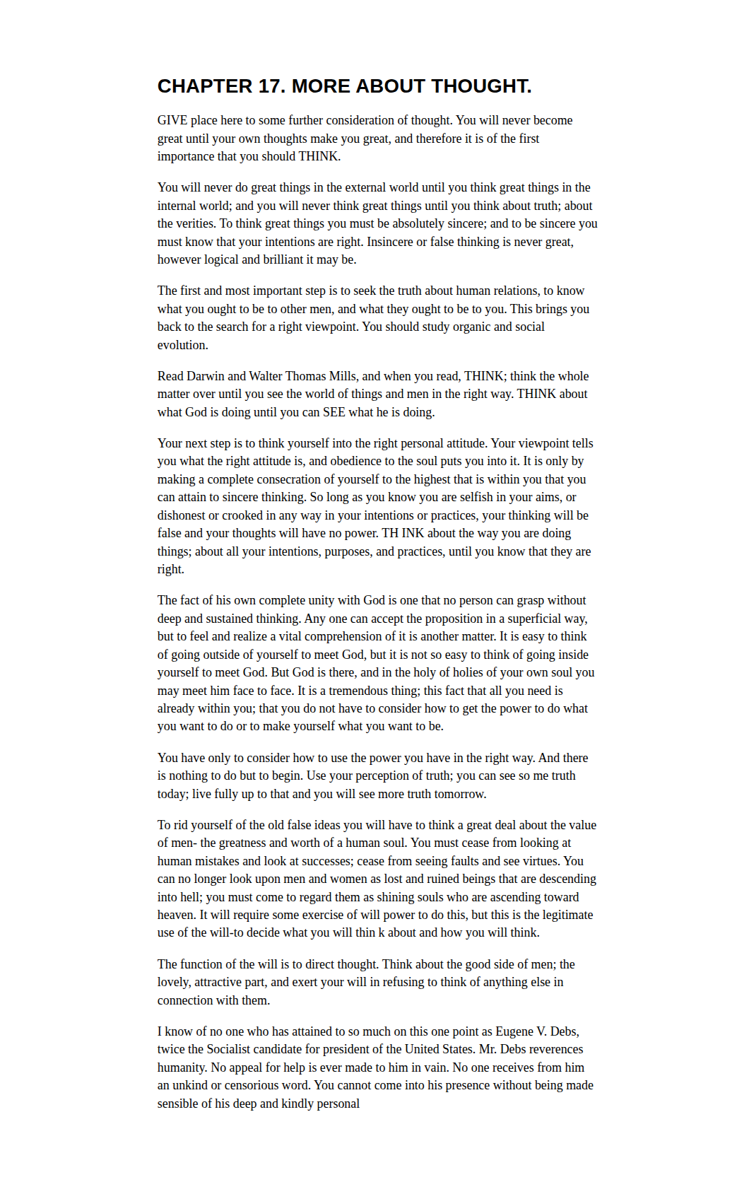CHAPTER 17. MORE ABOUT THOUGHT.
GIVE place here to some further consideration of thought. You will never become great until your own thoughts make you great, and therefore it is of the first importance that you should THINK.
You will never do great things in the external world until you think great things in the internal world; and you will never think great things until you think about truth; about the verities. To think great things you must be absolutely sincere; and to be sincere you must know that your intentions are right. Insincere or false thinking is never great, however logical and brilliant it may be.
The first and most important step is to seek the truth about human relations, to know what you ought to be to other men, and what they ought to be to you. This brings you back to the search for a right viewpoint. You should study organic and social evolution.
Read Darwin and Walter Thomas Mills, and when you read, THINK; think the whole matter over until you see the world of things and men in the right way. THINK about what God is doing until you can SEE what he is doing.
Your next step is to think yourself into the right personal attitude. Your viewpoint tells you what the right attitude is, and obedience to the soul puts you into it. It is only by making a complete consecration of yourself to the highest that is within you that you can attain to sincere thinking. So long as you know you are selfish in your aims, or dishonest or crooked in any way in your intentions or practices, your thinking will be false and your thoughts will have no power. TH INK about the way you are doing things; about all your intentions, purposes, and practices, until you know that they are right.
The fact of his own complete unity with God is one that no person can grasp without deep and sustained thinking. Any one can accept the proposition in a superficial way, but to feel and realize a vital comprehension of it is another matter. It is easy to think of going outside of yourself to meet God, but it is not so easy to think of going inside yourself to meet God. But God is there, and in the holy of holies of your own soul you may meet him face to face. It is a tremendous thing; this fact that all you need is already within you; that you do not have to consider how to get the power to do what you want to do or to make yourself what you want to be.
You have only to consider how to use the power you have in the right way. And there is nothing to do but to begin. Use your perception of truth; you can see so me truth today; live fully up to that and you will see more truth tomorrow.
To rid yourself of the old false ideas you will have to think a great deal about the value of men- the greatness and worth of a human soul. You must cease from looking at human mistakes and look at successes; cease from seeing faults and see virtues. You can no longer look upon men and women as lost and ruined beings that are descending into hell; you must come to regard them as shining souls who are ascending toward heaven. It will require some exercise of will power to do this, but this is the legitimate use of the will-to decide what you will thin k about and how you will think.
The function of the will is to direct thought. Think about the good side of men; the lovely, attractive part, and exert your will in refusing to think of anything else in connection with them.
I know of no one who has attained to so much on this one point as Eugene V. Debs, twice the Socialist candidate for president of the United States. Mr. Debs reverences humanity. No appeal for help is ever made to him in vain. No one receives from him an unkind or censorious word. You cannot come into his presence without being made sensible of his deep and kindly personal